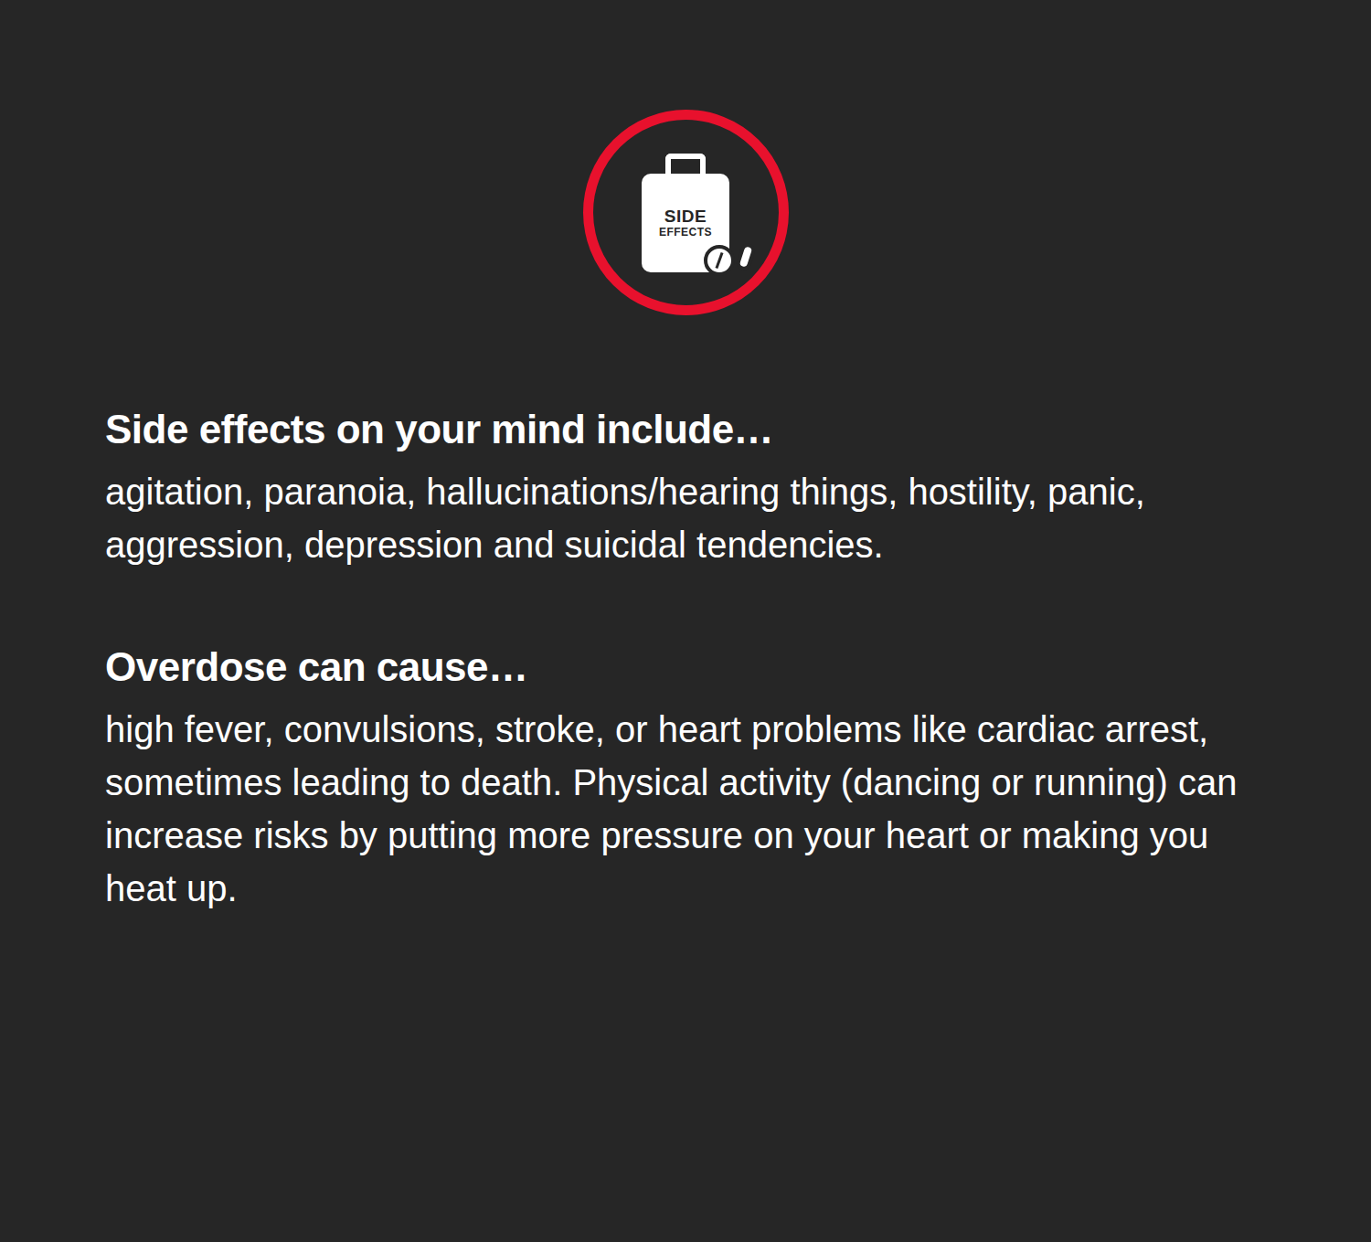SIDE EFFECTS
Side effects on your mind include…
agitation, paranoia, hallucinations/hearing things, hostility, panic, aggression, depression and suicidal tendencies.
Overdose can cause…
high fever, convulsions, stroke, or heart problems like cardiac arrest, sometimes leading to death. Physical activity (dancing or running) can increase risks by putting more pressure on your heart or making you heat up.